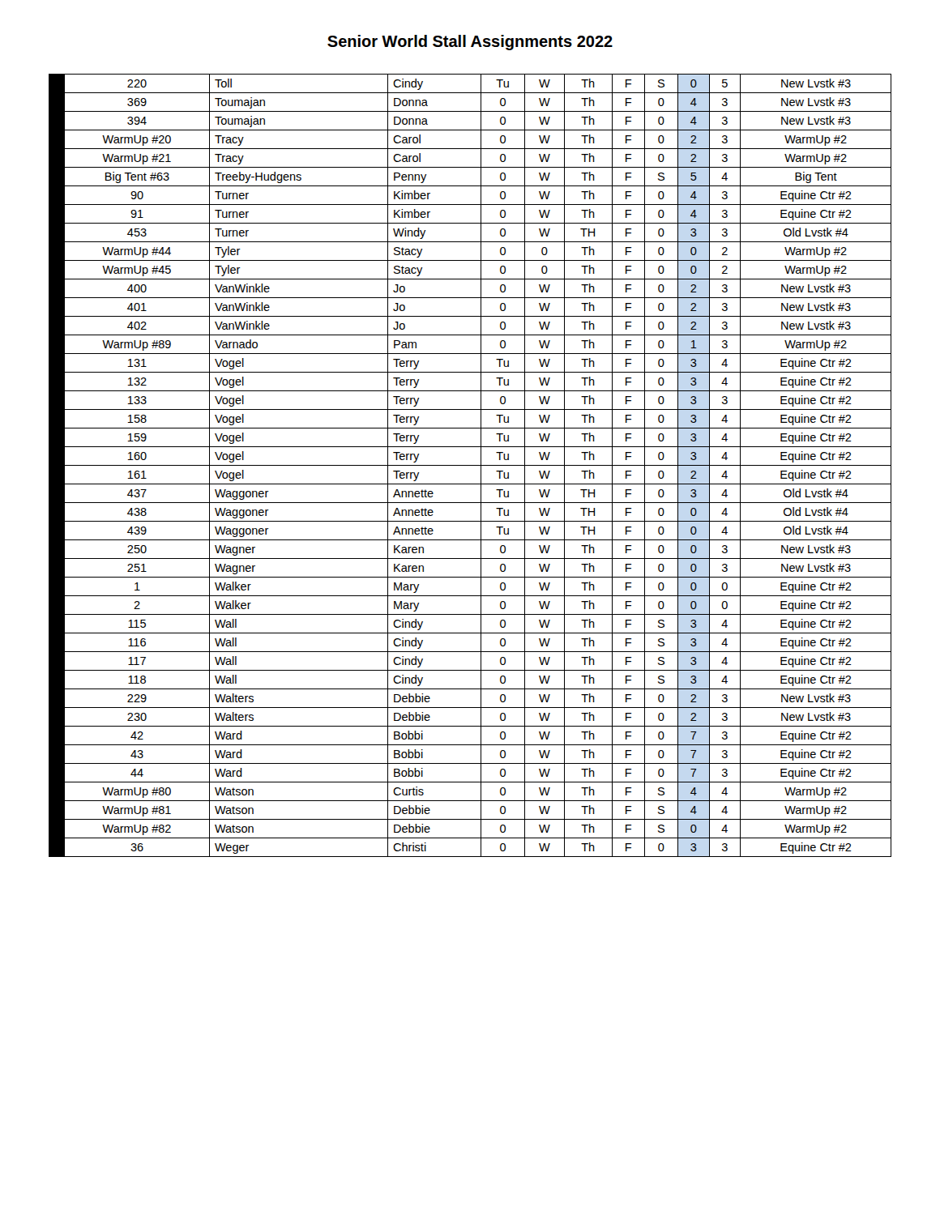Senior World Stall Assignments 2022
| | 220 | Toll | Cindy | Tu | W | Th | F | S | 0 | 5 | New Lvstk #3 |
| | 369 | Toumajan | Donna | 0 | W | Th | F | 0 | 4 | 3 | New Lvstk #3 |
| | 394 | Toumajan | Donna | 0 | W | Th | F | 0 | 4 | 3 | New Lvstk #3 |
| | WarmUp #20 | Tracy | Carol | 0 | W | Th | F | 0 | 2 | 3 | WarmUp #2 |
| | WarmUp #21 | Tracy | Carol | 0 | W | Th | F | 0 | 2 | 3 | WarmUp #2 |
| | Big Tent #63 | Treeby-Hudgens | Penny | 0 | W | Th | F | S | 5 | 4 | Big Tent |
| | 90 | Turner | Kimber | 0 | W | Th | F | 0 | 4 | 3 | Equine Ctr #2 |
| | 91 | Turner | Kimber | 0 | W | Th | F | 0 | 4 | 3 | Equine Ctr #2 |
| | 453 | Turner | Windy | 0 | W | TH | F | 0 | 3 | 3 | Old Lvstk #4 |
| | WarmUp #44 | Tyler | Stacy | 0 | 0 | Th | F | 0 | 0 | 2 | WarmUp #2 |
| | WarmUp #45 | Tyler | Stacy | 0 | 0 | Th | F | 0 | 0 | 2 | WarmUp #2 |
| | 400 | VanWinkle | Jo | 0 | W | Th | F | 0 | 2 | 3 | New Lvstk #3 |
| | 401 | VanWinkle | Jo | 0 | W | Th | F | 0 | 2 | 3 | New Lvstk #3 |
| | 402 | VanWinkle | Jo | 0 | W | Th | F | 0 | 2 | 3 | New Lvstk #3 |
| | WarmUp #89 | Varnado | Pam | 0 | W | Th | F | 0 | 1 | 3 | WarmUp #2 |
| | 131 | Vogel | Terry | Tu | W | Th | F | 0 | 3 | 4 | Equine Ctr #2 |
| | 132 | Vogel | Terry | Tu | W | Th | F | 0 | 3 | 4 | Equine Ctr #2 |
| | 133 | Vogel | Terry | 0 | W | Th | F | 0 | 3 | 3 | Equine Ctr #2 |
| | 158 | Vogel | Terry | Tu | W | Th | F | 0 | 3 | 4 | Equine Ctr #2 |
| | 159 | Vogel | Terry | Tu | W | Th | F | 0 | 3 | 4 | Equine Ctr #2 |
| | 160 | Vogel | Terry | Tu | W | Th | F | 0 | 3 | 4 | Equine Ctr #2 |
| | 161 | Vogel | Terry | Tu | W | Th | F | 0 | 2 | 4 | Equine Ctr #2 |
| | 437 | Waggoner | Annette | Tu | W | TH | F | 0 | 3 | 4 | Old Lvstk #4 |
| | 438 | Waggoner | Annette | Tu | W | TH | F | 0 | 0 | 4 | Old Lvstk #4 |
| | 439 | Waggoner | Annette | Tu | W | TH | F | 0 | 0 | 4 | Old Lvstk #4 |
| | 250 | Wagner | Karen | 0 | W | Th | F | 0 | 0 | 3 | New Lvstk #3 |
| | 251 | Wagner | Karen | 0 | W | Th | F | 0 | 0 | 3 | New Lvstk #3 |
| | 1 | Walker | Mary | 0 | W | Th | F | 0 | 0 | 0 | Equine Ctr #2 |
| | 2 | Walker | Mary | 0 | W | Th | F | 0 | 0 | 0 | Equine Ctr #2 |
| | 115 | Wall | Cindy | 0 | W | Th | F | S | 3 | 4 | Equine Ctr #2 |
| | 116 | Wall | Cindy | 0 | W | Th | F | S | 3 | 4 | Equine Ctr #2 |
| | 117 | Wall | Cindy | 0 | W | Th | F | S | 3 | 4 | Equine Ctr #2 |
| | 118 | Wall | Cindy | 0 | W | Th | F | S | 3 | 4 | Equine Ctr #2 |
| | 229 | Walters | Debbie | 0 | W | Th | F | 0 | 2 | 3 | New Lvstk #3 |
| | 230 | Walters | Debbie | 0 | W | Th | F | 0 | 2 | 3 | New Lvstk #3 |
| | 42 | Ward | Bobbi | 0 | W | Th | F | 0 | 7 | 3 | Equine Ctr #2 |
| | 43 | Ward | Bobbi | 0 | W | Th | F | 0 | 7 | 3 | Equine Ctr #2 |
| | 44 | Ward | Bobbi | 0 | W | Th | F | 0 | 7 | 3 | Equine Ctr #2 |
| | WarmUp #80 | Watson | Curtis | 0 | W | Th | F | S | 4 | 4 | WarmUp #2 |
| | WarmUp #81 | Watson | Debbie | 0 | W | Th | F | S | 4 | 4 | WarmUp #2 |
| | WarmUp #82 | Watson | Debbie | 0 | W | Th | F | S | 0 | 4 | WarmUp #2 |
| | 36 | Weger | Christi | 0 | W | Th | F | 0 | 3 | 3 | Equine Ctr #2 |